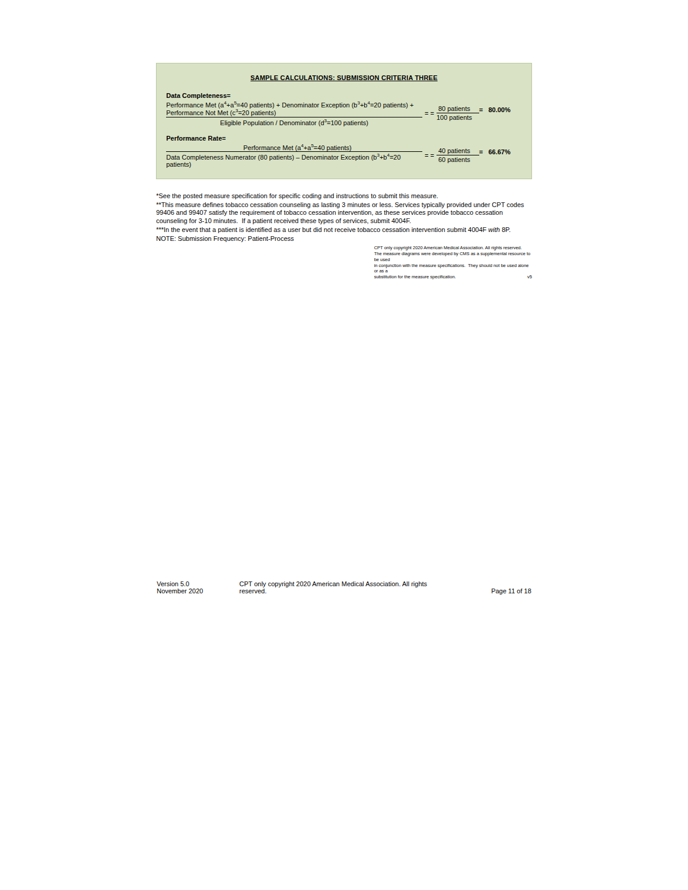SAMPLE CALCULATIONS: SUBMISSION CRITERIA THREE
Data Completeness=
| Performance Met (a 4 +a 5 =40 patients) + Denominator Exception (b 3 +b 4 =20 patients) + Performance Not Met (c 3 =20 patients) Eligible Population / Denominator (d 3 =100 patients) | = = | 80 patients 100 patients | = 80.00% |
Performance Rate=
| Performance Met (a 4 +a 5 =40 patients) Data Completeness Numerator (80 patients) – Denominator Exception (b 3 +b 4 =20 patients) | = = | 40 patients 60 patients | = 66.67% |
*See the posted measure specification for specific coding and instructions to submit this measure.
**This measure defines tobacco cessation counseling as lasting 3 minutes or less. Services typically provided under CPT codes 99406 and 99407 satisfy the requirement of tobacco cessation intervention, as these services provide tobacco cessation counseling for 3-10 minutes. If a patient received these types of services, submit 4004F.
***In the event that a patient is identified as a user but did not receive tobacco cessation intervention submit 4004F with 8P.
NOTE: Submission Frequency: Patient-Process
CPT only copyright 2020 American Medical Association. All rights reserved.
The measure diagrams were developed by CMS as a supplemental resource to be used
in conjunction with the measure specifications. They should not be used alone or as a
substitution for the measure specification.v5
| Version 5.0 November 2020 | CPT only copyright 2020 American Medical Association. All rights reserved. | Page 11 of 18 |